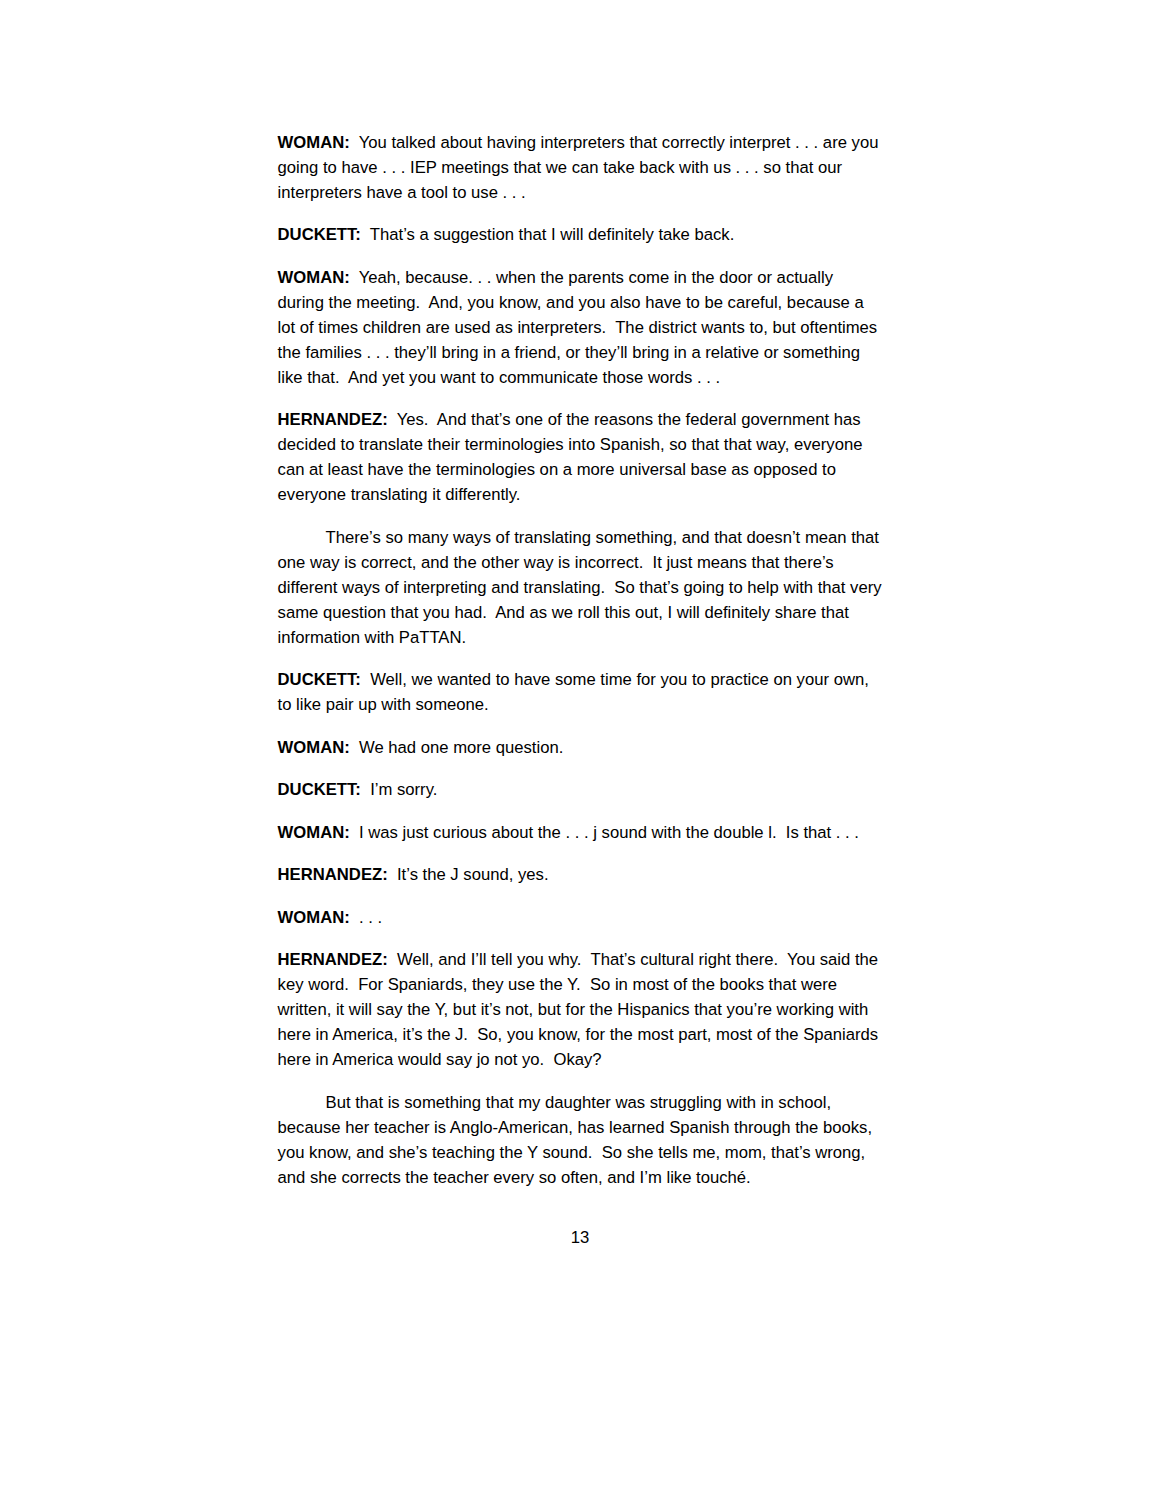WOMAN: You talked about having interpreters that correctly interpret . . . are you going to have . . . IEP meetings that we can take back with us . . . so that our interpreters have a tool to use . . .
DUCKETT: That’s a suggestion that I will definitely take back.
WOMAN: Yeah, because. . . when the parents come in the door or actually during the meeting. And, you know, and you also have to be careful, because a lot of times children are used as interpreters. The district wants to, but oftentimes the families . . . they’ll bring in a friend, or they’ll bring in a relative or something like that. And yet you want to communicate those words . . .
HERNANDEZ: Yes. And that’s one of the reasons the federal government has decided to translate their terminologies into Spanish, so that that way, everyone can at least have the terminologies on a more universal base as opposed to everyone translating it differently.
There’s so many ways of translating something, and that doesn’t mean that one way is correct, and the other way is incorrect. It just means that there’s different ways of interpreting and translating. So that’s going to help with that very same question that you had. And as we roll this out, I will definitely share that information with PaTTAN.
DUCKETT: Well, we wanted to have some time for you to practice on your own, to like pair up with someone.
WOMAN: We had one more question.
DUCKETT: I’m sorry.
WOMAN: I was just curious about the . . . j sound with the double l. Is that . . .
HERNANDEZ: It’s the J sound, yes.
WOMAN: . . .
HERNANDEZ: Well, and I’ll tell you why. That’s cultural right there. You said the key word. For Spaniards, they use the Y. So in most of the books that were written, it will say the Y, but it’s not, but for the Hispanics that you’re working with here in America, it’s the J. So, you know, for the most part, most of the Spaniards here in America would say jo not yo. Okay?
But that is something that my daughter was struggling with in school, because her teacher is Anglo-American, has learned Spanish through the books, you know, and she’s teaching the Y sound. So she tells me, mom, that’s wrong, and she corrects the teacher every so often, and I’m like touché.
13